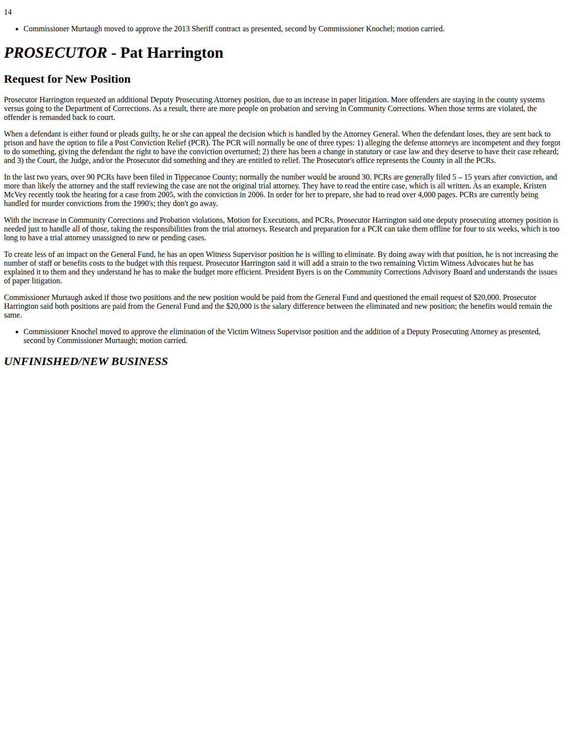14
Commissioner Murtaugh moved to approve the 2013 Sheriff contract as presented, second by Commissioner Knochel; motion carried.
PROSECUTOR - Pat Harrington
Request for New Position
Prosecutor Harrington requested an additional Deputy Prosecuting Attorney position, due to an increase in paper litigation. More offenders are staying in the county systems versus going to the Department of Corrections. As a result, there are more people on probation and serving in Community Corrections. When those terms are violated, the offender is remanded back to court.
When a defendant is either found or pleads guilty, he or she can appeal the decision which is handled by the Attorney General. When the defendant loses, they are sent back to prison and have the option to file a Post Conviction Relief (PCR). The PCR will normally be one of three types: 1) alleging the defense attorneys are incompetent and they forgot to do something, giving the defendant the right to have the conviction overturned; 2) there has been a change in statutory or case law and they deserve to have their case reheard; and 3) the Court, the Judge, and/or the Prosecutor did something and they are entitled to relief. The Prosecutor's office represents the County in all the PCRs.
In the last two years, over 90 PCRs have been filed in Tippecanoe County; normally the number would be around 30. PCRs are generally filed 5 – 15 years after conviction, and more than likely the attorney and the staff reviewing the case are not the original trial attorney. They have to read the entire case, which is all written. As an example, Kristen McVey recently took the hearing for a case from 2005, with the conviction in 2006. In order for her to prepare, she had to read over 4,000 pages. PCRs are currently being handled for murder convictions from the 1990's; they don't go away.
With the increase in Community Corrections and Probation violations, Motion for Executions, and PCRs, Prosecutor Harrington said one deputy prosecuting attorney position is needed just to handle all of those, taking the responsibilities from the trial attorneys. Research and preparation for a PCR can take them offline for four to six weeks, which is too long to have a trial attorney unassigned to new or pending cases.
To create less of an impact on the General Fund, he has an open Witness Supervisor position he is willing to eliminate. By doing away with that position, he is not increasing the number of staff or benefits costs to the budget with this request. Prosecutor Harrington said it will add a strain to the two remaining Victim Witness Advocates but he has explained it to them and they understand he has to make the budget more efficient. President Byers is on the Community Corrections Advisory Board and understands the issues of paper litigation.
Commissioner Murtaugh asked if those two positions and the new position would be paid from the General Fund and questioned the email request of $20,000. Prosecutor Harrington said both positions are paid from the General Fund and the $20,000 is the salary difference between the eliminated and new position; the benefits would remain the same.
Commissioner Knochel moved to approve the elimination of the Victim Witness Supervisor position and the addition of a Deputy Prosecuting Attorney as presented, second by Commissioner Murtaugh; motion carried.
UNFINISHED/NEW BUSINESS